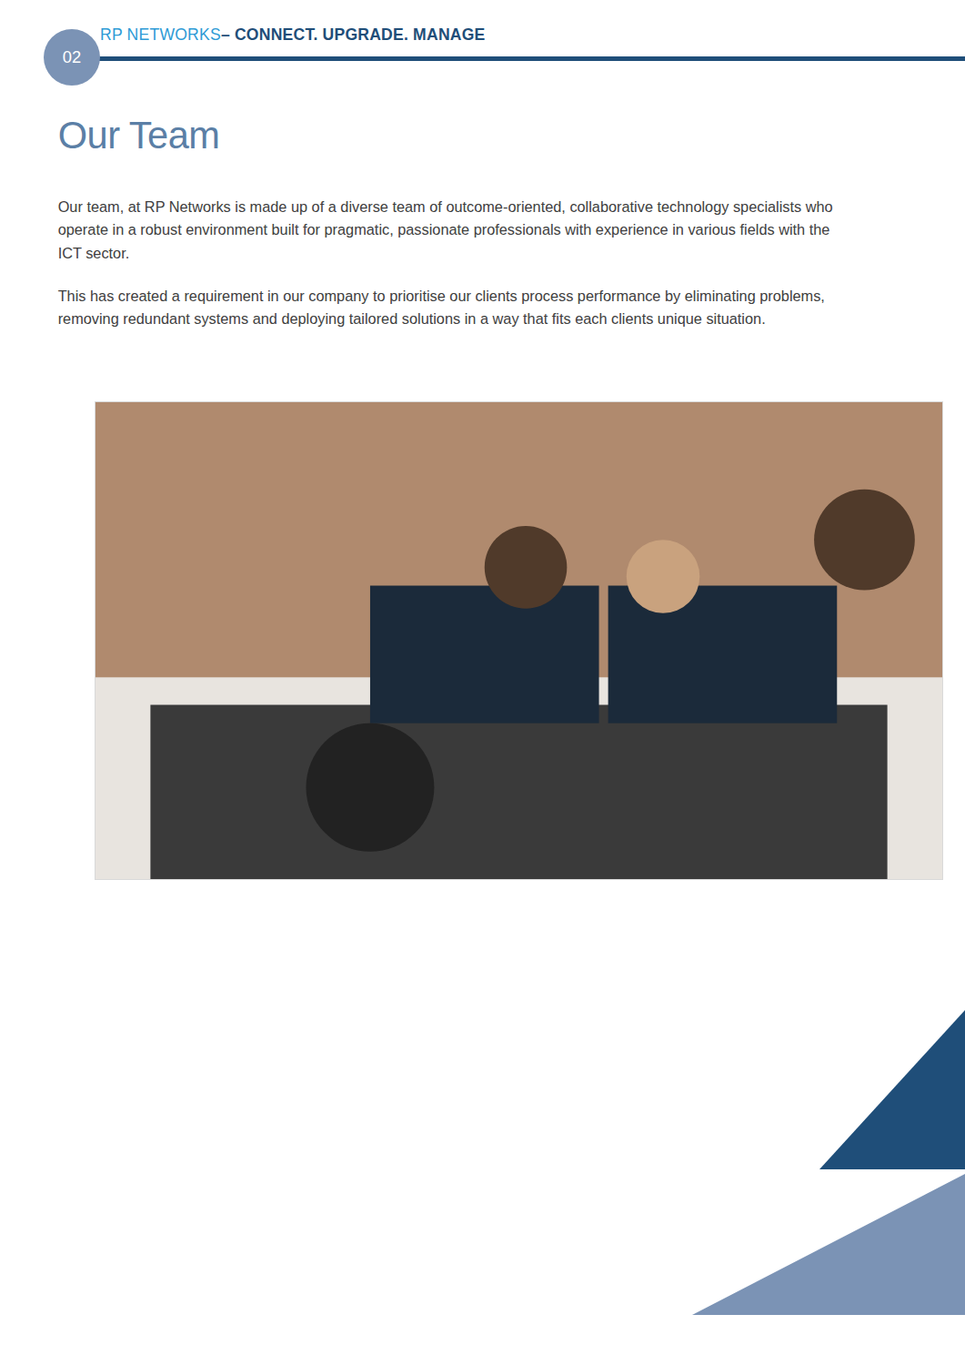02
RP NETWORKS– CONNECT. UPGRADE. MANAGE
Our Team
Our team, at RP Networks is made up of a diverse team of outcome-oriented, collaborative technology specialists who operate in a robust environment built for pragmatic, passionate professionals with experience in various fields with the ICT sector.
This has created a requirement in our company to prioritise our clients process performance by eliminating problems, removing redundant systems and deploying tailored solutions in a way that fits each clients unique situation.